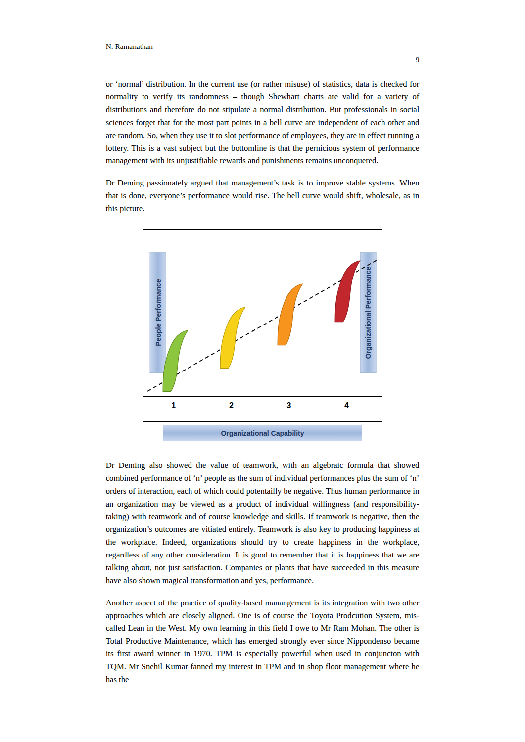N. Ramanathan
9
or ‘normal’ distribution. In the current use (or rather misuse) of statistics, data is checked for normality to verify its randomness – though Shewhart charts are valid for a variety of distributions and therefore do not stipulate a normal distribution. But professionals in social sciences forget that for the most part points in a bell curve are independent of each other and are random. So, when they use it to slot performance of employees, they are in effect running a lottery. This is a vast subject but the bottomline is that the pernicious system of performance management with its unjustifiable rewards and punishments remains unconquered.
Dr Deming passionately argued that management’s task is to improve stable systems. When that is done, everyone’s performance would rise. The bell curve would shift, wholesale, as in this picture.
People Performance
Organizational Performance
1 2 3 4
Organizational Capability
Dr Deming also showed the value of teamwork, with an algebraic formula that showed combined performance of ‘n’ people as the sum of individual performances plus the sum of ‘n’ orders of interaction, each of which could potentailly be negative. Thus human performance in an organization may be viewed as a product of individual willingness (and responsibility-taking) with teamwork and of course knowledge and skills. If teamwork is negative, then the organization’s outcomes are vitiated entirely. Teamwork is also key to producing happiness at the workplace. Indeed, organizations should try to create happiness in the workplace, regardless of any other consideration. It is good to remember that it is happiness that we are talking about, not just satisfaction. Companies or plants that have succeeded in this measure have also shown magical transformation and yes, performance.
Another aspect of the practice of quality-based manangement is its integration with two other approaches which are closely aligned. One is of course the Toyota Prodcution System, mis-called Lean in the West. My own learning in this field I owe to Mr Ram Mohan. The other is Total Productive Maintenance, which has emerged strongly ever since Nippondenso became its first award winner in 1970. TPM is especially powerful when used in conjuncton with TQM. Mr Snehil Kumar fanned my interest in TPM and in shop floor management where he has the